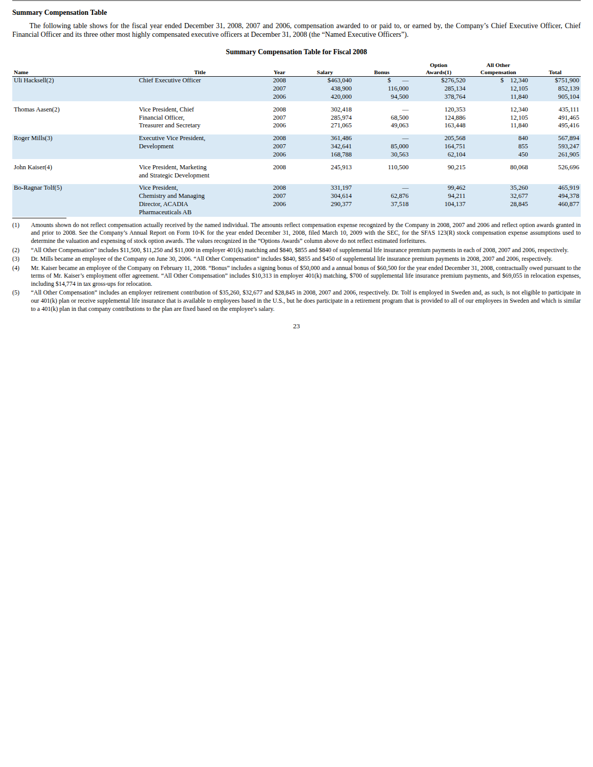Summary Compensation Table
The following table shows for the fiscal year ended December 31, 2008, 2007 and 2006, compensation awarded to or paid to, or earned by, the Company’s Chief Executive Officer, Chief Financial Officer and its three other most highly compensated executive officers at December 31, 2008 (the “Named Executive Officers”).
Summary Compensation Table for Fiscal 2008
| Name | Title | Year | Salary | Bonus | Option Awards(1) | All Other Compensation | Total |
| --- | --- | --- | --- | --- | --- | --- | --- |
| Uli Hacksell(2) | Chief Executive Officer | 2008 | $463,040 | $ — | $276,520 | $ 12,340 | $751,900 |
| | | 2007 | 438,900 | 116,000 | 285,134 | 12,105 | 852,139 |
| | | 2006 | 420,000 | 94,500 | 378,764 | 11,840 | 905,104 |
| Thomas Aasen(2) | Vice President, Chief | 2008 | 302,418 | — | 120,353 | 12,340 | 435,111 |
| | Financial Officer, | 2007 | 285,974 | 68,500 | 124,886 | 12,105 | 491,465 |
| | Treasurer and Secretary | 2006 | 271,065 | 49,063 | 163,448 | 11,840 | 495,416 |
| Roger Mills(3) | Executive Vice President, | 2008 | 361,486 | — | 205,568 | 840 | 567,894 |
| | Development | 2007 | 342,641 | 85,000 | 164,751 | 855 | 593,247 |
| | | 2006 | 168,788 | 30,563 | 62,104 | 450 | 261,905 |
| John Kaiser(4) | Vice President, Marketing | 2008 | 245,913 | 110,500 | 90,215 | 80,068 | 526,696 |
| | and Strategic Development | | | | | | |
| Bo-Ragnar Tolf(5) | Vice President, | 2008 | 331,197 | — | 99,462 | 35,260 | 465,919 |
| | Chemistry and Managing | 2007 | 304,614 | 62,876 | 94,211 | 32,677 | 494,378 |
| | Director, ACADIA | 2006 | 290,377 | 37,518 | 104,137 | 28,845 | 460,877 |
| | Pharmaceuticals AB | | | | | | |
(1)
Amounts shown do not reflect compensation actually received by the named individual. The amounts reflect compensation expense recognized by the Company in 2008, 2007 and 2006 and reflect option awards granted in and prior to 2008. See the Company’s Annual Report on Form 10-K for the year ended December 31, 2008, filed March 10, 2009 with the SEC, for the SFAS 123(R) stock compensation expense assumptions used to determine the valuation and expensing of stock option awards. The values recognized in the “Options Awards” column above do not reflect estimated forfeitures.
(2)
“All Other Compensation” includes $11,500, $11,250 and $11,000 in employer 401(k) matching and $840, $855 and $840 of supplemental life insurance premium payments in each of 2008, 2007 and 2006, respectively.
(3)
Dr. Mills became an employee of the Company on June 30, 2006. “All Other Compensation” includes $840, $855 and $450 of supplemental life insurance premium payments in 2008, 2007 and 2006, respectively.
(4)
Mr. Kaiser became an employee of the Company on February 11, 2008. “Bonus” includes a signing bonus of $50,000 and a annual bonus of $60,500 for the year ended December 31, 2008, contractually owed pursuant to the terms of Mr. Kaiser’s employment offer agreement. “All Other Compensation” includes $10,313 in employer 401(k) matching, $700 of supplemental life insurance premium payments, and $69,055 in relocation expenses, including $14,774 in tax gross-ups for relocation.
(5)
“All Other Compensation” includes an employer retirement contribution of $35,260, $32,677 and $28,845 in 2008, 2007 and 2006, respectively. Dr. Tolf is employed in Sweden and, as such, is not eligible to participate in our 401(k) plan or receive supplemental life insurance that is available to employees based in the U.S., but he does participate in a retirement program that is provided to all of our employees in Sweden and which is similar to a 401(k) plan in that company contributions to the plan are fixed based on the employee’s salary.
23